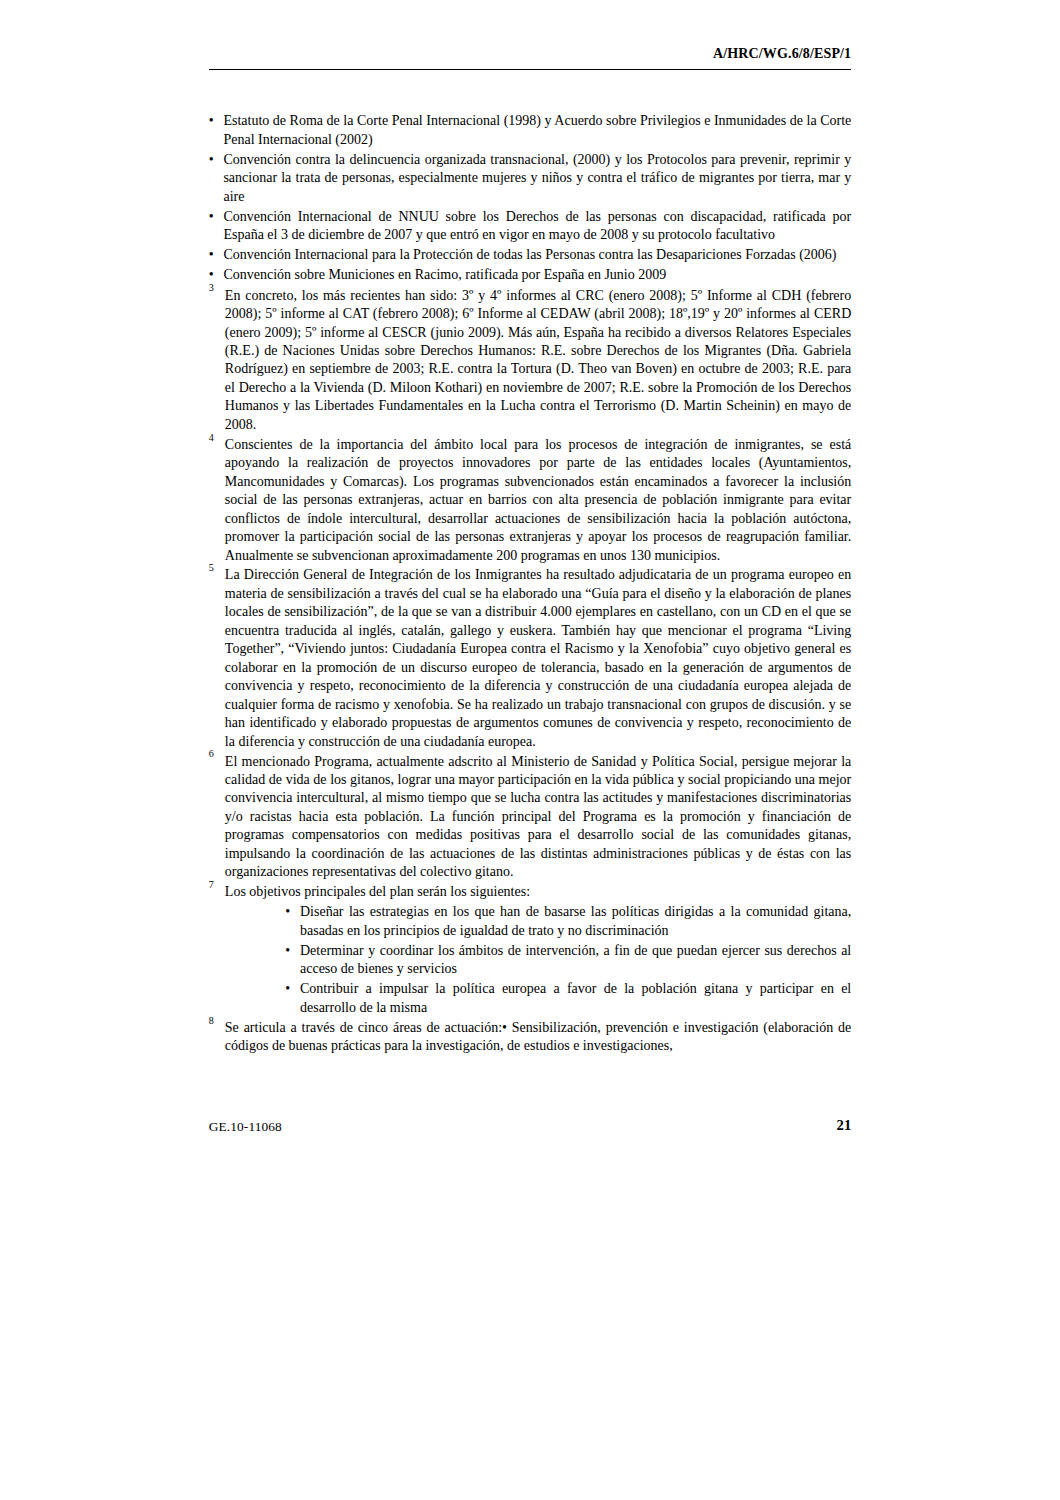A/HRC/WG.6/8/ESP/1
Estatuto de Roma de la Corte Penal Internacional (1998) y Acuerdo sobre Privilegios e Inmunidades de la Corte Penal Internacional (2002)
Convención contra la delincuencia organizada transnacional, (2000) y los Protocolos para prevenir, reprimir y sancionar la trata de personas, especialmente mujeres y niños y contra el tráfico de migrantes por tierra, mar y aire
Convención Internacional de NNUU sobre los Derechos de las personas con discapacidad, ratificada por España el 3 de diciembre de 2007 y que entró en vigor en mayo de 2008 y su protocolo facultativo
Convención Internacional para la Protección de todas las Personas contra las Desapariciones Forzadas (2006)
Convención sobre Municiones en Racimo, ratificada por España en Junio 2009
En concreto, los más recientes han sido: 3º y 4º informes al CRC (enero 2008); 5º Informe al CDH (febrero 2008); 5º informe al CAT (febrero 2008); 6º Informe al CEDAW (abril 2008); 18º,19º y 20º informes al CERD (enero 2009); 5º informe al CESCR (junio 2009). Más aún, España ha recibido a diversos Relatores Especiales (R.E.) de Naciones Unidas sobre Derechos Humanos: R.E. sobre Derechos de los Migrantes (Dña. Gabriela Rodríguez) en septiembre de 2003; R.E. contra la Tortura (D. Theo van Boven) en octubre de 2003; R.E. para el Derecho a la Vivienda (D. Miloon Kothari) en noviembre de 2007; R.E. sobre la Promoción de los Derechos Humanos y las Libertades Fundamentales en la Lucha contra el Terrorismo (D. Martin Scheinin) en mayo de 2008.
Conscientes de la importancia del ámbito local para los procesos de integración de inmigrantes, se está apoyando la realización de proyectos innovadores por parte de las entidades locales (Ayuntamientos, Mancomunidades y Comarcas). Los programas subvencionados están encaminados a favorecer la inclusión social de las personas extranjeras, actuar en barrios con alta presencia de población inmigrante para evitar conflictos de índole intercultural, desarrollar actuaciones de sensibilización hacia la población autóctona, promover la participación social de las personas extranjeras y apoyar los procesos de reagrupación familiar. Anualmente se subvencionan aproximadamente 200 programas en unos 130 municipios.
La Dirección General de Integración de los Inmigrantes ha resultado adjudicataria de un programa europeo en materia de sensibilización a través del cual se ha elaborado una “Guía para el diseño y la elaboración de planes locales de sensibilización”, de la que se van a distribuir 4.000 ejemplares en castellano, con un CD en el que se encuentra traducida al inglés, catalán, gallego y euskera. También hay que mencionar el programa “Living Together”, “Viviendo juntos: Ciudadanía Europea contra el Racismo y la Xenofobia” cuyo objetivo general es colaborar en la promoción de un discurso europeo de tolerancia, basado en la generación de argumentos de convivencia y respeto, reconocimiento de la diferencia y construcción de una ciudadanía europea alejada de cualquier forma de racismo y xenofobia. Se ha realizado un trabajo transnacional con grupos de discusión. y se han identificado y elaborado propuestas de argumentos comunes de convivencia y respeto, reconocimiento de la diferencia y construcción de una ciudadanía europea.
El mencionado Programa, actualmente adscrito al Ministerio de Sanidad y Política Social, persigue mejorar la calidad de vida de los gitanos, lograr una mayor participación en la vida pública y social propiciando una mejor convivencia intercultural, al mismo tiempo que se lucha contra las actitudes y manifestaciones discriminatorias y/o racistas hacia esta población. La función principal del Programa es la promoción y financiación de programas compensatorios con medidas positivas para el desarrollo social de las comunidades gitanas, impulsando la coordinación de las actuaciones de las distintas administraciones públicas y de éstas con las organizaciones representativas del colectivo gitano.
Los objetivos principales del plan serán los siguientes:
Diseñar las estrategias en los que han de basarse las políticas dirigidas a la comunidad gitana, basadas en los principios de igualdad de trato y no discriminación
Determinar y coordinar los ámbitos de intervención, a fin de que puedan ejercer sus derechos al acceso de bienes y servicios
Contribuir a impulsar la política europea a favor de la población gitana y participar en el desarrollo de la misma
Se articula a través de cinco áreas de actuación:• Sensibilización, prevención e investigación (elaboración de códigos de buenas prácticas para la investigación, de estudios e investigaciones,
GE.10-11068
21